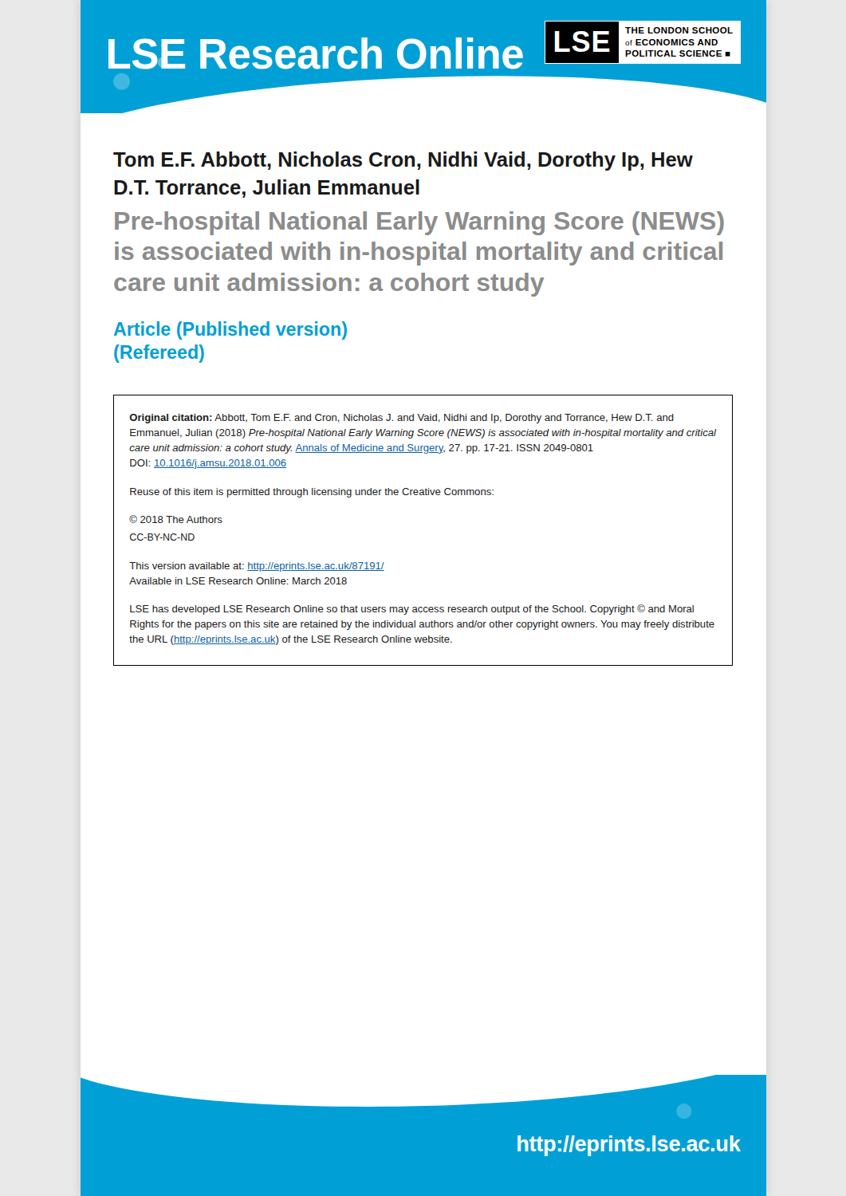LSE Research Online
LSE The London School of Economics and Political Science
Tom E.F. Abbott, Nicholas Cron, Nidhi Vaid, Dorothy Ip, Hew D.T. Torrance, Julian Emmanuel
Pre-hospital National Early Warning Score (NEWS) is associated with in-hospital mortality and critical care unit admission: a cohort study
Article (Published version)
(Refereed)
Original citation: Abbott, Tom E.F. and Cron, Nicholas J. and Vaid, Nidhi and Ip, Dorothy and Torrance, Hew D.T. and Emmanuel, Julian (2018) Pre-hospital National Early Warning Score (NEWS) is associated with in-hospital mortality and critical care unit admission: a cohort study. Annals of Medicine and Surgery, 27. pp. 17-21. ISSN 2049-0801
DOI: 10.1016/j.amsu.2018.01.006
Reuse of this item is permitted through licensing under the Creative Commons:
© 2018 The Authors
CC-BY-NC-ND
This version available at: http://eprints.lse.ac.uk/87191/
Available in LSE Research Online: March 2018
LSE has developed LSE Research Online so that users may access research output of the School. Copyright © and Moral Rights for the papers on this site are retained by the individual authors and/or other copyright owners. You may freely distribute the URL (http://eprints.lse.ac.uk) of the LSE Research Online website.
http://eprints.lse.ac.uk